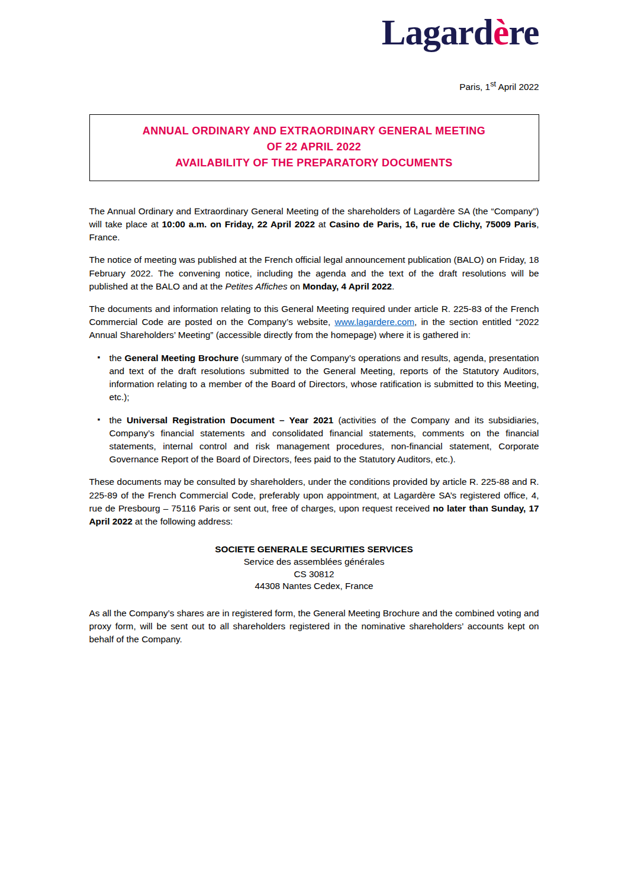Lagardère
Paris, 1st April 2022
Annual Ordinary and Extraordinary General Meeting
of 22 April 2022
Availability of the Preparatory Documents
The Annual Ordinary and Extraordinary General Meeting of the shareholders of Lagardère SA (the “Company”) will take place at 10:00 a.m. on Friday, 22 April 2022 at Casino de Paris, 16, rue de Clichy, 75009 Paris, France.
The notice of meeting was published at the French official legal announcement publication (BALO) on Friday, 18 February 2022. The convening notice, including the agenda and the text of the draft resolutions will be published at the BALO and at the Petites Affiches on Monday, 4 April 2022.
The documents and information relating to this General Meeting required under article R. 225-83 of the French Commercial Code are posted on the Company’s website, www.lagardere.com, in the section entitled “2022 Annual Shareholders’ Meeting” (accessible directly from the homepage) where it is gathered in:
the General Meeting Brochure (summary of the Company’s operations and results, agenda, presentation and text of the draft resolutions submitted to the General Meeting, reports of the Statutory Auditors, information relating to a member of the Board of Directors, whose ratification is submitted to this Meeting, etc.);
the Universal Registration Document – Year 2021 (activities of the Company and its subsidiaries, Company’s financial statements and consolidated financial statements, comments on the financial statements, internal control and risk management procedures, non-financial statement, Corporate Governance Report of the Board of Directors, fees paid to the Statutory Auditors, etc.).
These documents may be consulted by shareholders, under the conditions provided by article R. 225-88 and R. 225-89 of the French Commercial Code, preferably upon appointment, at Lagardère SA’s registered office, 4, rue de Presbourg – 75116 Paris or sent out, free of charges, upon request received no later than Sunday, 17 April 2022 at the following address:
SOCIETE GENERALE SECURITIES SERVICES
Service des assemblées générales
CS 30812
44308 Nantes Cedex, France
As all the Company’s shares are in registered form, the General Meeting Brochure and the combined voting and proxy form, will be sent out to all shareholders registered in the nominative shareholders’ accounts kept on behalf of the Company.